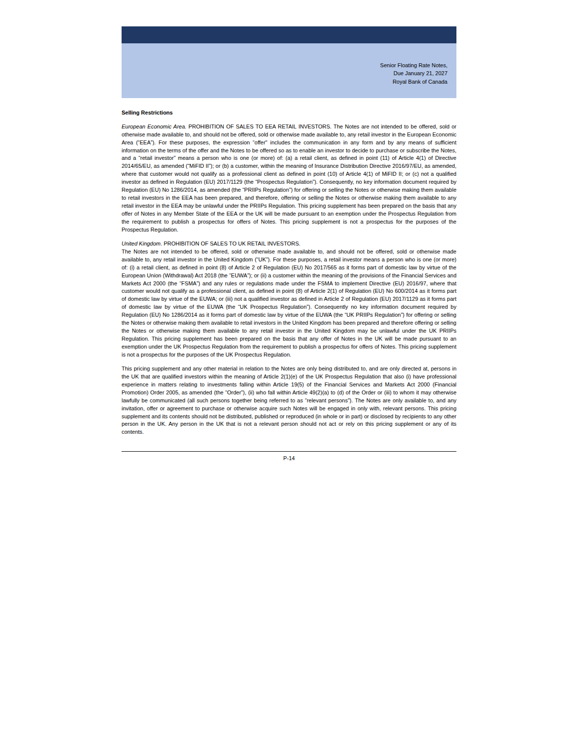Senior Floating Rate Notes,
Due January 21, 2027
Royal Bank of Canada
Selling Restrictions
European Economic Area. PROHIBITION OF SALES TO EEA RETAIL INVESTORS. The Notes are not intended to be offered, sold or otherwise made available to, and should not be offered, sold or otherwise made available to, any retail investor in the European Economic Area (“EEA”). For these purposes, the expression “offer" includes the communication in any form and by any means of sufficient information on the terms of the offer and the Notes to be offered so as to enable an investor to decide to purchase or subscribe the Notes, and a “retail investor” means a person who is one (or more) of: (a) a retail client, as defined in point (11) of Article 4(1) of Directive 2014/65/EU, as amended (“MiFID II”); or (b) a customer, within the meaning of Insurance Distribution Directive 2016/97/EU, as amended, where that customer would not qualify as a professional client as defined in point (10) of Article 4(1) of MiFID II; or (c) not a qualified investor as defined in Regulation (EU) 2017/1129 (the “Prospectus Regulation”). Consequently, no key information document required by Regulation (EU) No 1286/2014, as amended (the “PRIIPs Regulation”) for offering or selling the Notes or otherwise making them available to retail investors in the EEA has been prepared, and therefore, offering or selling the Notes or otherwise making them available to any retail investor in the EEA may be unlawful under the PRIIPs Regulation. This pricing supplement has been prepared on the basis that any offer of Notes in any Member State of the EEA or the UK will be made pursuant to an exemption under the Prospectus Regulation from the requirement to publish a prospectus for offers of Notes. This pricing supplement is not a prospectus for the purposes of the Prospectus Regulation.
United Kingdom. PROHIBITION OF SALES TO UK RETAIL INVESTORS.
The Notes are not intended to be offered, sold or otherwise made available to, and should not be offered, sold or otherwise made available to, any retail investor in the United Kingdom (“UK”). For these purposes, a retail investor means a person who is one (or more) of: (i) a retail client, as defined in point (8) of Article 2 of Regulation (EU) No 2017/565 as it forms part of domestic law by virtue of the European Union (Withdrawal) Act 2018 (the “EUWA”); or (ii) a customer within the meaning of the provisions of the Financial Services and Markets Act 2000 (the “FSMA”) and any rules or regulations made under the FSMA to implement Directive (EU) 2016/97, where that customer would not qualify as a professional client, as defined in point (8) of Article 2(1) of Regulation (EU) No 600/2014 as it forms part of domestic law by virtue of the EUWA; or (iii) not a qualified investor as defined in Article 2 of Regulation (EU) 2017/1129 as it forms part of domestic law by virtue of the EUWA (the “UK Prospectus Regulation”). Consequently no key information document required by Regulation (EU) No 1286/2014 as it forms part of domestic law by virtue of the EUWA (the “UK PRIIPs Regulation”) for offering or selling the Notes or otherwise making them available to retail investors in the United Kingdom has been prepared and therefore offering or selling the Notes or otherwise making them available to any retail investor in the United Kingdom may be unlawful under the UK PRIIPs Regulation. This pricing supplement has been prepared on the basis that any offer of Notes in the UK will be made pursuant to an exemption under the UK Prospectus Regulation from the requirement to publish a prospectus for offers of Notes. This pricing supplement is not a prospectus for the purposes of the UK Prospectus Regulation.
This pricing supplement and any other material in relation to the Notes are only being distributed to, and are only directed at, persons in the UK that are qualified investors within the meaning of Article 2(1)(e) of the UK Prospectus Regulation that also (i) have professional experience in matters relating to investments falling within Article 19(5) of the Financial Services and Markets Act 2000 (Financial Promotion) Order 2005, as amended (the “Order”), (ii) who fall within Article 49(2)(a) to (d) of the Order or (iii) to whom it may otherwise lawfully be communicated (all such persons together being referred to as “relevant persons”). The Notes are only available to, and any invitation, offer or agreement to purchase or otherwise acquire such Notes will be engaged in only with, relevant persons. This pricing supplement and its contents should not be distributed, published or reproduced (in whole or in part) or disclosed by recipients to any other person in the UK. Any person in the UK that is not a relevant person should not act or rely on this pricing supplement or any of its contents.
P-14